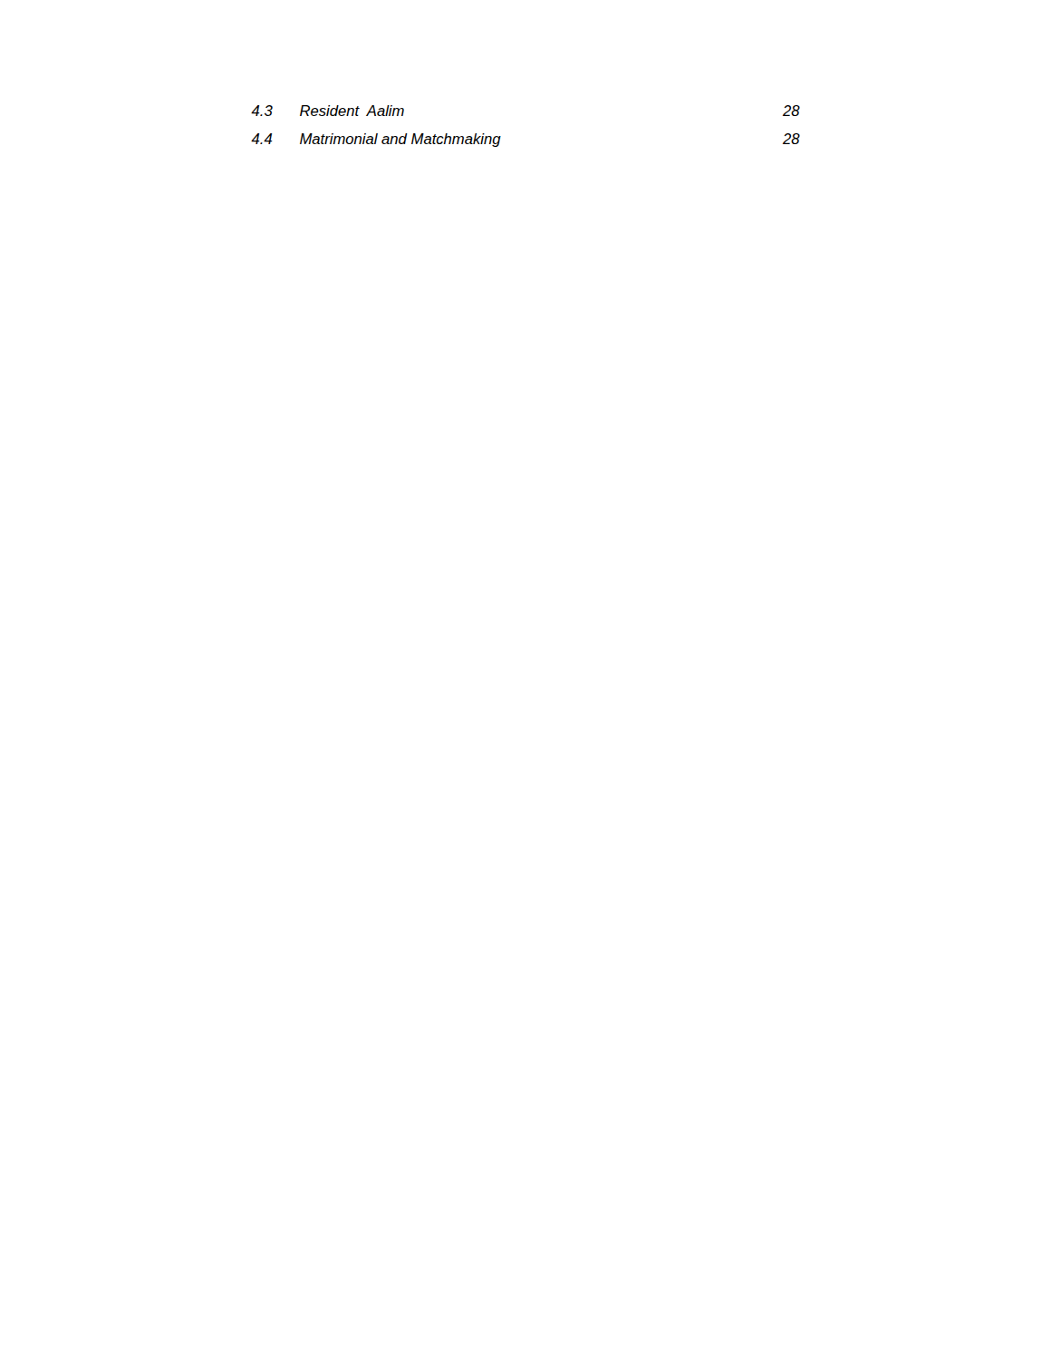| 4.3 | Resident Aalim | 28 |
| 4.4 | Matrimonial and Matchmaking | 28 |